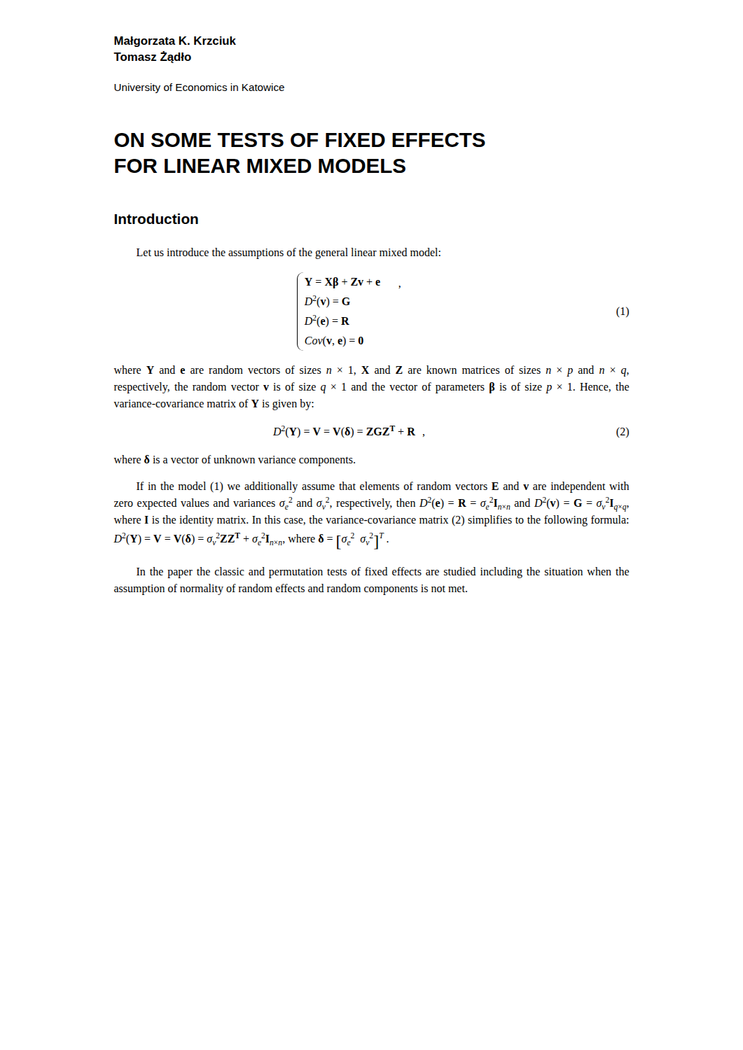Małgorzata K. Krzciuk
Tomasz Żądło
University of Economics in Katowice
On some tests of fixed effects
for linear mixed models
Introduction
Let us introduce the assumptions of the general linear mixed model:
Y = Xβ + Zv + e D2(v) = G D2(e) = R Cov(v, e) = 0 ,
(1)
where Y and e are random vectors of sizes n × 1, X and Z are known matrices of sizes n × p and n × q, respectively, the random vector v is of size q × 1 and the vector of parameters β is of size p × 1. Hence, the variance-covariance matrix of Y is given by:
D2(Y) = V = V(δ) = ZGZT + R ,
(2)
where δ is a vector of unknown variance components.
If in the model (1) we additionally assume that elements of random vectors E and v are independent with zero expected values and variances σe2 and σv2, respectively, then D2(e) = R = σe2In×n and D2(v) = G = σv2Iq×q, where I is the identity matrix. In this case, the variance-covariance matrix (2) simplifies to the following formula: D2(Y) = V = V(δ) = σv2ZZT + σe2In×n, where δ = [σe2 σv2]T .
In the paper the classic and permutation tests of fixed effects are studied including the situation when the assumption of normality of random effects and random components is not met.